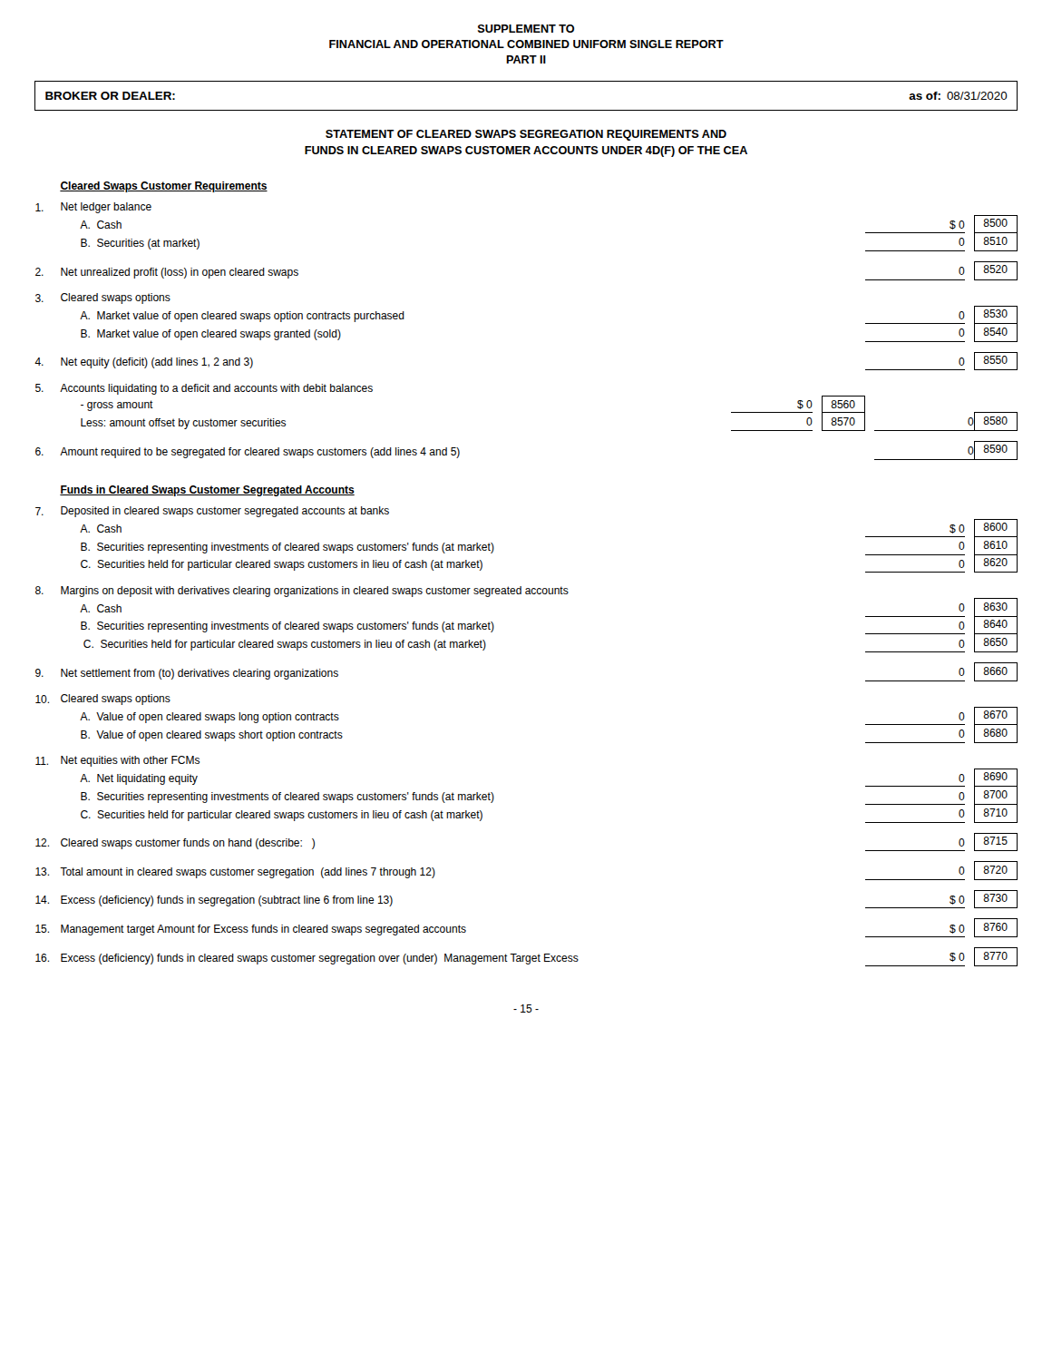SUPPLEMENT TO
FINANCIAL AND OPERATIONAL COMBINED UNIFORM SINGLE REPORT
PART II
BROKER OR DEALER: as of: 08/31/2020
STATEMENT OF CLEARED SWAPS SEGREGATION REQUIREMENTS AND
FUNDS IN CLEARED SWAPS CUSTOMER ACCOUNTS UNDER 4D(F) OF THE CEA
Cleared Swaps Customer Requirements
| 1. | Net ledger balance |
| | A. Cash | | $ 0 | | 8500 |
| | B. Securities (at market) | | 0 | | 8510 |
| 2. | Net unrealized profit (loss) in open cleared swaps | | 0 | | 8520 |
| 3. | Cleared swaps options |
| | A. Market value of open cleared swaps option contracts purchased | | 0 | | 8530 |
| | B. Market value of open cleared swaps granted (sold) | | 0 | | 8540 |
| 4. | Net equity (deficit) (add lines 1, 2 and 3) | | 0 | | 8550 |
| 5. | Accounts liquidating to a deficit and accounts with debit balances |
| | - gross amount | $ 0 | | 8560 | | | |
| | Less: amount offset by customer securities | 0 | | 8570 | | 0 | 8580 |
| 6. | Amount required to be segregated for cleared swaps customers (add lines 4 and 5) | 0 | 8590 |
Funds in Cleared Swaps Customer Segregated Accounts
| 7. | Deposited in cleared swaps customer segregated accounts at banks |
| | A. Cash | | $ 0 | | 8600 |
| | B. Securities representing investments of cleared swaps customers' funds (at market) | | 0 | | 8610 |
| | C. Securities held for particular cleared swaps customers in lieu of cash (at market) | | 0 | | 8620 |
| 8. | Margins on deposit with derivatives clearing organizations in cleared swaps customer segreated accounts |
| | A. Cash | | 0 | | 8630 |
| | B. Securities representing investments of cleared swaps customers' funds (at market) | | 0 | | 8640 |
| | C. Securities held for particular cleared swaps customers in lieu of cash (at market) | | 0 | | 8650 |
| 9. | Net settlement from (to) derivatives clearing organizations | | 0 | | 8660 |
| 10. | Cleared swaps options |
| | A. Value of open cleared swaps long option contracts | | 0 | | 8670 |
| | B. Value of open cleared swaps short option contracts | | 0 | | 8680 |
| 11. | Net equities with other FCMs |
| | A. Net liquidating equity | | 0 | | 8690 |
| | B. Securities representing investments of cleared swaps customers' funds (at market) | | 0 | | 8700 |
| | C. Securities held for particular cleared swaps customers in lieu of cash (at market) | | 0 | | 8710 |
| 12. | Cleared swaps customer funds on hand (describe: ) | | 0 | | 8715 |
| 13. | Total amount in cleared swaps customer segregation (add lines 7 through 12) | | 0 | | 8720 |
| 14. | Excess (deficiency) funds in segregation (subtract line 6 from line 13) | | $ 0 | | 8730 |
| 15. | Management target Amount for Excess funds in cleared swaps segregated accounts | | $ 0 | | 8760 |
| 16. | Excess (deficiency) funds in cleared swaps customer segregation over (under) Management Target Excess | | $ 0 | | 8770 |
- 15 -